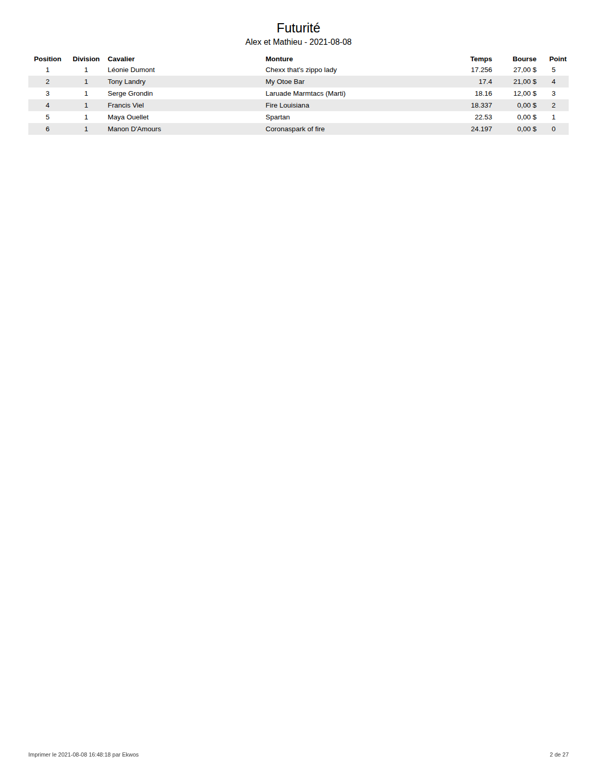Futurité
Alex et Mathieu - 2021-08-08
| Position | Division | Cavalier | Monture | Temps | Bourse | Point |
| --- | --- | --- | --- | --- | --- | --- |
| 1 | 1 | Léonie Dumont | Chexx that's zippo lady | 17.256 | 27,00 $ | 5 |
| 2 | 1 | Tony Landry | My Otoe Bar | 17.4 | 21,00 $ | 4 |
| 3 | 1 | Serge Grondin | Laruade Marmtacs (Marti) | 18.16 | 12,00 $ | 3 |
| 4 | 1 | Francis Viel | Fire Louisiana | 18.337 | 0,00 $ | 2 |
| 5 | 1 | Maya Ouellet | Spartan | 22.53 | 0,00 $ | 1 |
| 6 | 1 | Manon D'Amours | Coronaspark of fire | 24.197 | 0,00 $ | 0 |
Imprimer le 2021-08-08 16:48:18 par Ekwos 2 de 27